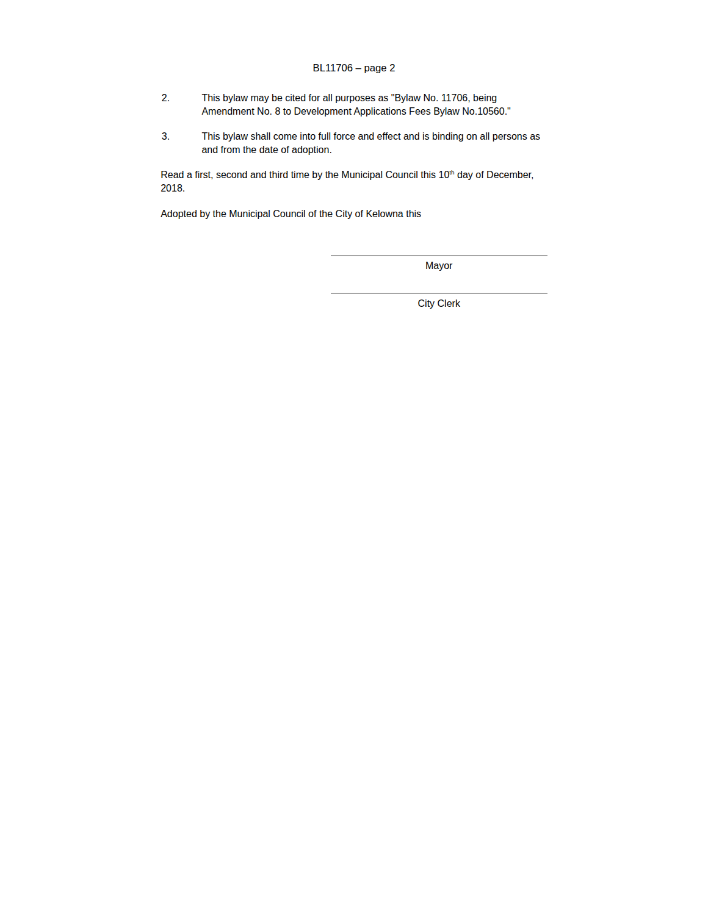BL11706 – page 2
2.
This bylaw may be cited for all purposes as "Bylaw No. 11706, being Amendment No. 8 to Development Applications Fees Bylaw No.10560."
3.
This bylaw shall come into full force and effect and is binding on all persons as and from the date of adoption.
Read a first, second and third time by the Municipal Council this 10th day of December, 2018.
Adopted by the Municipal Council of the City of Kelowna this
Mayor
City Clerk